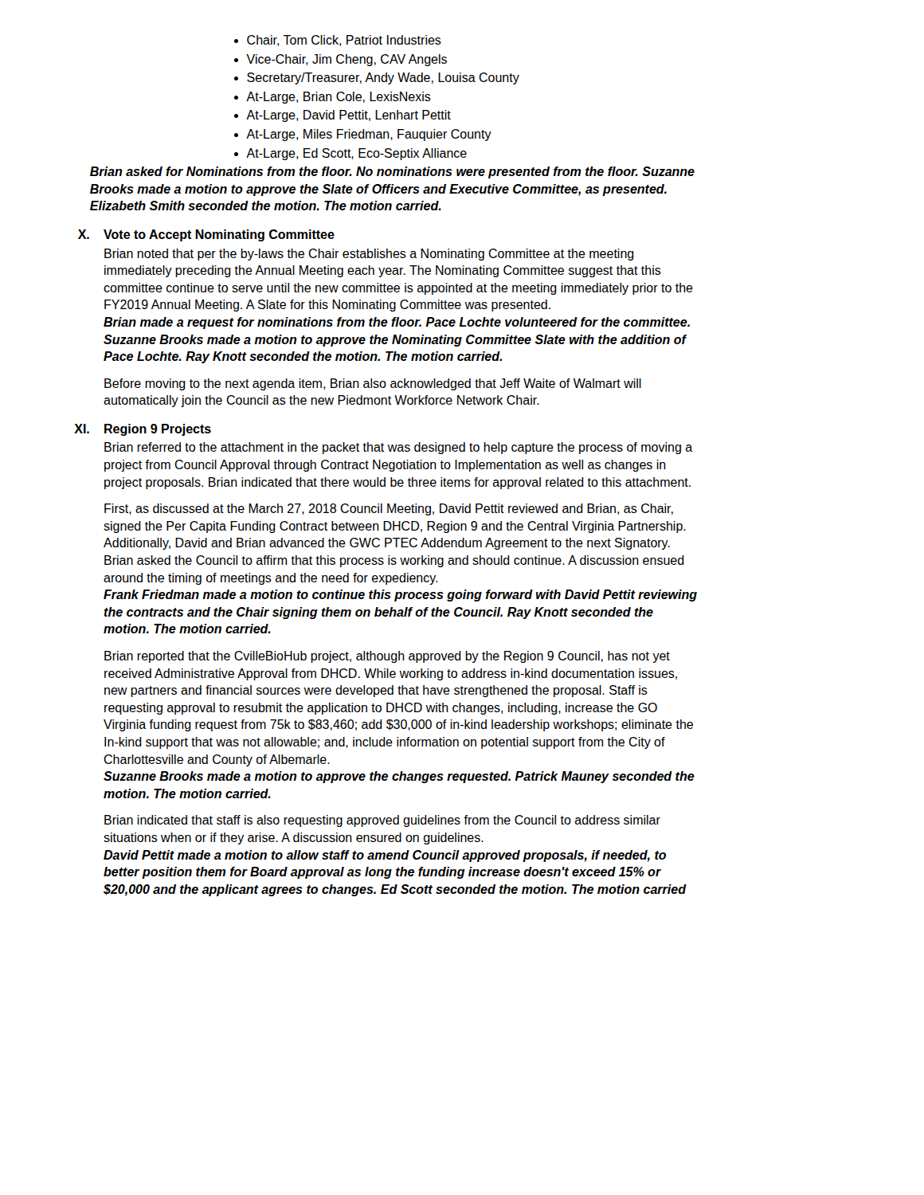Chair, Tom Click, Patriot Industries
Vice-Chair, Jim Cheng, CAV Angels
Secretary/Treasurer, Andy Wade, Louisa County
At-Large, Brian Cole, LexisNexis
At-Large, David Pettit, Lenhart Pettit
At-Large, Miles Friedman, Fauquier County
At-Large, Ed Scott, Eco-Septix Alliance
Brian asked for Nominations from the floor. No nominations were presented from the floor. Suzanne Brooks made a motion to approve the Slate of Officers and Executive Committee, as presented. Elizabeth Smith seconded the motion. The motion carried.
X.
Vote to Accept Nominating Committee
Brian noted that per the by-laws the Chair establishes a Nominating Committee at the meeting immediately preceding the Annual Meeting each year. The Nominating Committee suggest that this committee continue to serve until the new committee is appointed at the meeting immediately prior to the FY2019 Annual Meeting. A Slate for this Nominating Committee was presented.
Brian made a request for nominations from the floor. Pace Lochte volunteered for the committee. Suzanne Brooks made a motion to approve the Nominating Committee Slate with the addition of Pace Lochte. Ray Knott seconded the motion. The motion carried.
Before moving to the next agenda item, Brian also acknowledged that Jeff Waite of Walmart will automatically join the Council as the new Piedmont Workforce Network Chair.
XI.
Region 9 Projects
Brian referred to the attachment in the packet that was designed to help capture the process of moving a project from Council Approval through Contract Negotiation to Implementation as well as changes in project proposals. Brian indicated that there would be three items for approval related to this attachment.
First, as discussed at the March 27, 2018 Council Meeting, David Pettit reviewed and Brian, as Chair, signed the Per Capita Funding Contract between DHCD, Region 9 and the Central Virginia Partnership. Additionally, David and Brian advanced the GWC PTEC Addendum Agreement to the next Signatory. Brian asked the Council to affirm that this process is working and should continue. A discussion ensued around the timing of meetings and the need for expediency.
Frank Friedman made a motion to continue this process going forward with David Pettit reviewing the contracts and the Chair signing them on behalf of the Council. Ray Knott seconded the motion. The motion carried.
Brian reported that the CvilleBioHub project, although approved by the Region 9 Council, has not yet received Administrative Approval from DHCD. While working to address in-kind documentation issues, new partners and financial sources were developed that have strengthened the proposal. Staff is requesting approval to resubmit the application to DHCD with changes, including, increase the GO Virginia funding request from 75k to $83,460; add $30,000 of in-kind leadership workshops; eliminate the In-kind support that was not allowable; and, include information on potential support from the City of Charlottesville and County of Albemarle.
Suzanne Brooks made a motion to approve the changes requested. Patrick Mauney seconded the motion. The motion carried.
Brian indicated that staff is also requesting approved guidelines from the Council to address similar situations when or if they arise. A discussion ensured on guidelines.
David Pettit made a motion to allow staff to amend Council approved proposals, if needed, to better position them for Board approval as long the funding increase doesn't exceed 15% or $20,000 and the applicant agrees to changes. Ed Scott seconded the motion. The motion carried